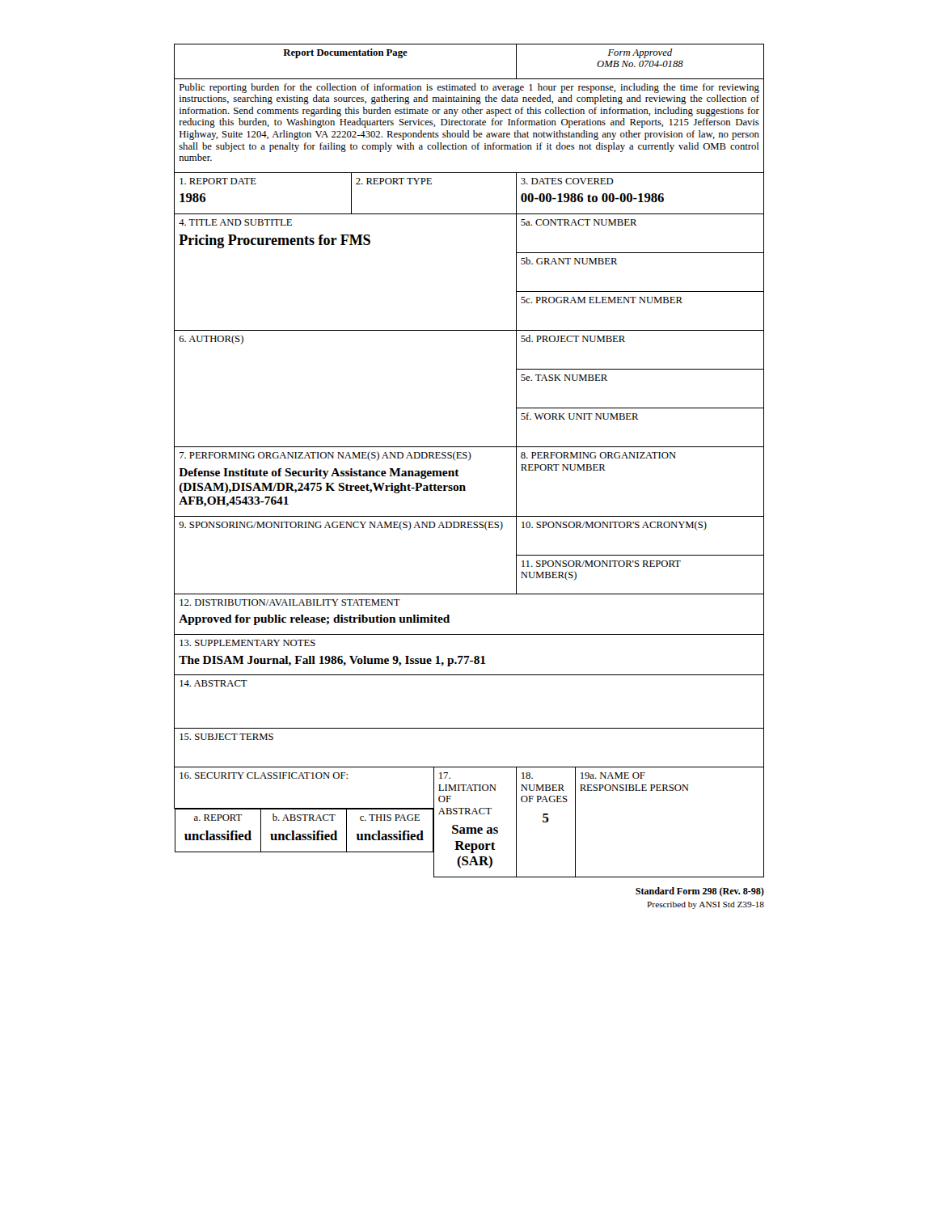| Report Documentation Page | Form Approved OMB No. 0704-0188 |
| Public reporting burden for the collection of information is estimated to average 1 hour per response, including the time for reviewing instructions, searching existing data sources, gathering and maintaining the data needed, and completing and reviewing the collection of information. Send comments regarding this burden estimate or any other aspect of this collection of information, including suggestions for reducing this burden, to Washington Headquarters Services, Directorate for Information Operations and Reports, 1215 Jefferson Davis Highway, Suite 1204, Arlington VA 22202-4302. Respondents should be aware that notwithstanding any other provision of law, no person shall be subject to a penalty for failing to comply with a collection of information if it does not display a currently valid OMB control number. |
| 1. REPORT DATE 1986 | 2. REPORT TYPE | 3. DATES COVERED 00-00-1986 to 00-00-1986 |
| 4. TITLE AND SUBTITLE Pricing Procurements for FMS | 5a. CONTRACT NUMBER |
| 5b. GRANT NUMBER |
| 5c. PROGRAM ELEMENT NUMBER |
| 6. AUTHOR(S) | 5d. PROJECT NUMBER |
| 5e. TASK NUMBER |
| 5f. WORK UNIT NUMBER |
| 7. PERFORMING ORGANIZATION NAME(S) AND ADDRESS(ES) Defense Institute of Security Assistance Management (DISAM),DISAM/DR,2475 K Street,Wright-Patterson AFB,OH,45433-7641 | 8. PERFORMING ORGANIZATION REPORT NUMBER |
| 9. SPONSORING/MONITORING AGENCY NAME(S) AND ADDRESS(ES) | 10. SPONSOR/MONITOR'S ACRONYM(S) |
| 11. SPONSOR/MONITOR'S REPORT NUMBER(S) |
| 12. DISTRIBUTION/AVAILABILITY STATEMENT Approved for public release; distribution unlimited |
| 13. SUPPLEMENTARY NOTES The DISAM Journal, Fall 1986, Volume 9, Issue 1, p.77-81 |
| 14. ABSTRACT |
| 15. SUBJECT TERMS |
| 16. SECURITY CLASSIFICAT1ON OF: | 17. LIMITATION OF ABSTRACT Same as Report (SAR) | 18. NUMBER OF PAGES 5 | 19a. NAME OF RESPONSIBLE PERSON |
| / a. REPORT unclassified / b. ABSTRACT unclassified / c. THIS PAGE unclassified / |
Standard Form 298 (Rev. 8-98)
Prescribed by ANSI Std Z39-18